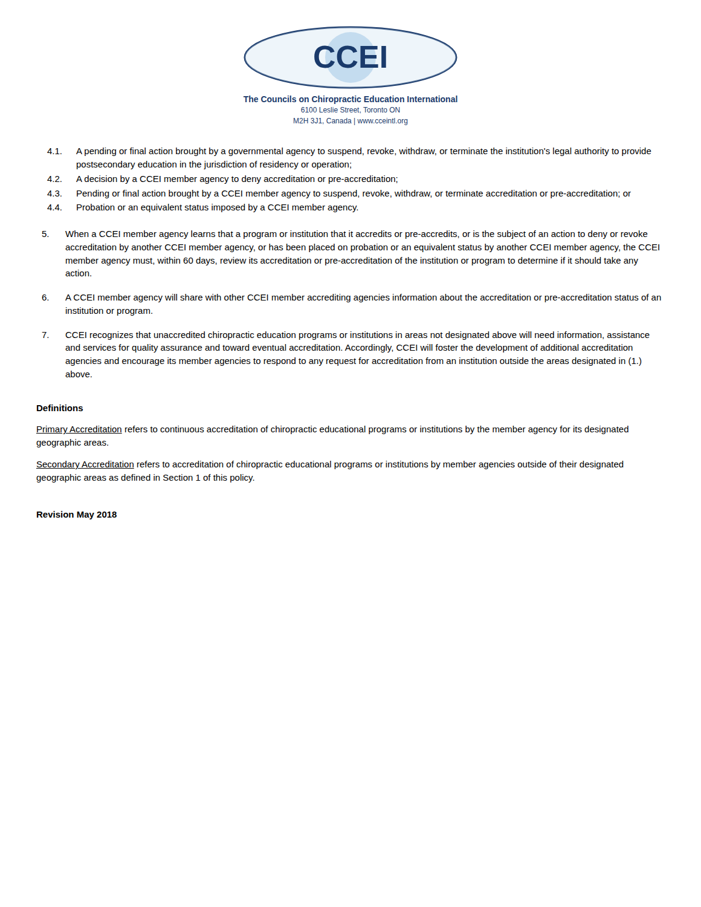The Councils on Chiropractic Education International
6100 Leslie Street, Toronto ON
M2H 3J1, Canada | www.cceintl.org
4.1. A pending or final action brought by a governmental agency to suspend, revoke, withdraw, or terminate the institution's legal authority to provide postsecondary education in the jurisdiction of residency or operation;
4.2. A decision by a CCEI member agency to deny accreditation or pre-accreditation;
4.3. Pending or final action brought by a CCEI member agency to suspend, revoke, withdraw, or terminate accreditation or pre-accreditation; or
4.4. Probation or an equivalent status imposed by a CCEI member agency.
5. When a CCEI member agency learns that a program or institution that it accredits or pre-accredits, or is the subject of an action to deny or revoke accreditation by another CCEI member agency, or has been placed on probation or an equivalent status by another CCEI member agency, the CCEI member agency must, within 60 days, review its accreditation or pre-accreditation of the institution or program to determine if it should take any action.
6. A CCEI member agency will share with other CCEI member accrediting agencies information about the accreditation or pre-accreditation status of an institution or program.
7. CCEI recognizes that unaccredited chiropractic education programs or institutions in areas not designated above will need information, assistance and services for quality assurance and toward eventual accreditation. Accordingly, CCEI will foster the development of additional accreditation agencies and encourage its member agencies to respond to any request for accreditation from an institution outside the areas designated in (1.) above.
Definitions
Primary Accreditation refers to continuous accreditation of chiropractic educational programs or institutions by the member agency for its designated geographic areas.
Secondary Accreditation refers to accreditation of chiropractic educational programs or institutions by member agencies outside of their designated geographic areas as defined in Section 1 of this policy.
Revision May 2018